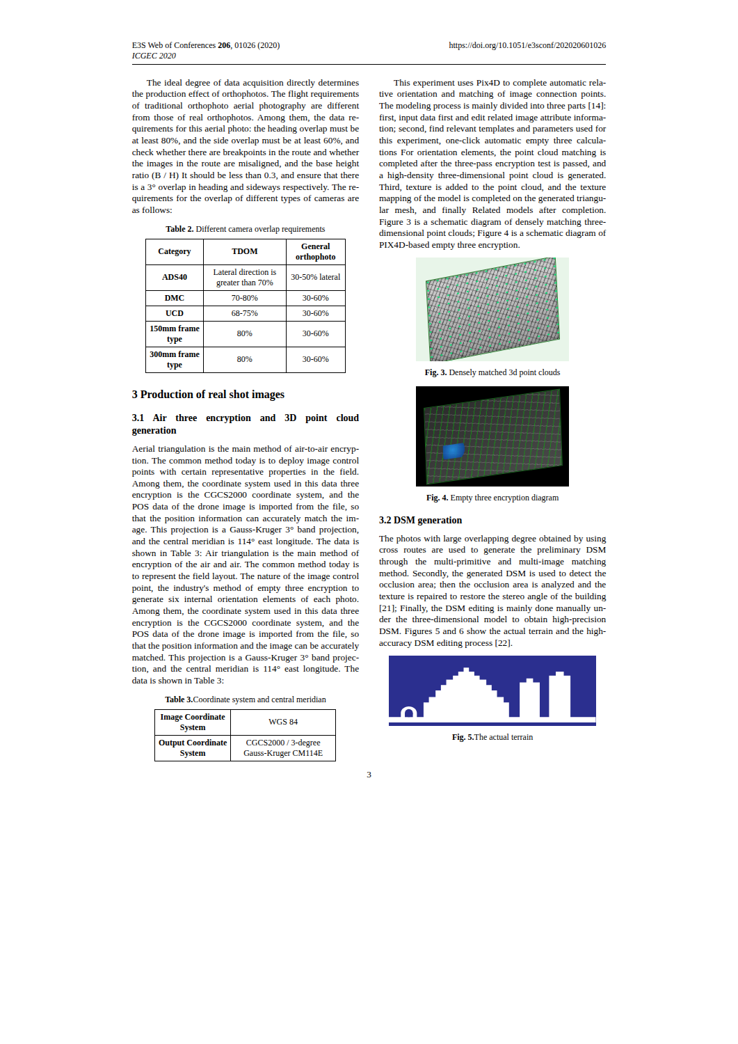E3S Web of Conferences 206, 01026 (2020)
ICGEC 2020
https://doi.org/10.1051/e3sconf/202020601026
The ideal degree of data acquisition directly determines the production effect of orthophotos. The flight requirements of traditional orthophoto aerial photography are different from those of real orthophotos. Among them, the data requirements for this aerial photo: the heading overlap must be at least 80%, and the side overlap must be at least 60%, and check whether there are breakpoints in the route and whether the images in the route are misaligned, and the base height ratio (B / H) It should be less than 0.3, and ensure that there is a 3° overlap in heading and sideways respectively. The requirements for the overlap of different types of cameras are as follows:
Table 2. Different camera overlap requirements
| Category | TDOM | General orthophoto |
| --- | --- | --- |
| ADS40 | Lateral direction is greater than 70% | 30-50% lateral |
| DMC | 70-80% | 30-60% |
| UCD | 68-75% | 30-60% |
| 150mm frame type | 80% | 30-60% |
| 300mm frame type | 80% | 30-60% |
3 Production of real shot images
3.1 Air three encryption and 3D point cloud generation
Aerial triangulation is the main method of air-to-air encryption. The common method today is to deploy image control points with certain representative properties in the field. Among them, the coordinate system used in this data three encryption is the CGCS2000 coordinate system, and the POS data of the drone image is imported from the file, so that the position information can accurately match the image. This projection is a Gauss-Kruger 3° band projection, and the central meridian is 114° east longitude. The data is shown in Table 3: Air triangulation is the main method of encryption of the air and air. The common method today is to represent the field layout. The nature of the image control point, the industry's method of empty three encryption to generate six internal orientation elements of each photo. Among them, the coordinate system used in this data three encryption is the CGCS2000 coordinate system, and the POS data of the drone image is imported from the file, so that the position information and the image can be accurately matched. This projection is a Gauss-Kruger 3° band projection, and the central meridian is 114° east longitude. The data is shown in Table 3:
Table 3. Coordinate system and central meridian
| Image Coordinate System | WGS 84 |
| Output Coordinate System | CGCS2000 / 3-degree Gauss-Kruger CM114E |
This experiment uses Pix4D to complete automatic relative orientation and matching of image connection points. The modeling process is mainly divided into three parts [14]: first, input data first and edit related image attribute information; second, find relevant templates and parameters used for this experiment, one-click automatic empty three calculations For orientation elements, the point cloud matching is completed after the three-pass encryption test is passed, and a high-density three-dimensional point cloud is generated. Third, texture is added to the point cloud, and the texture mapping of the model is completed on the generated triangular mesh, and finally Related models after completion. Figure 3 is a schematic diagram of densely matching three-dimensional point clouds; Figure 4 is a schematic diagram of PIX4D-based empty three encryption.
Fig. 3. Densely matched 3d point clouds
Fig. 4. Empty three encryption diagram
3.2 DSM generation
The photos with large overlapping degree obtained by using cross routes are used to generate the preliminary DSM through the multi-primitive and multi-image matching method. Secondly, the generated DSM is used to detect the occlusion area; then the occlusion area is analyzed and the texture is repaired to restore the stereo angle of the building [21]; Finally, the DSM editing is mainly done manually under the three-dimensional model to obtain high-precision DSM. Figures 5 and 6 show the actual terrain and the high-accuracy DSM editing process [22].
Fig. 5. The actual terrain
3